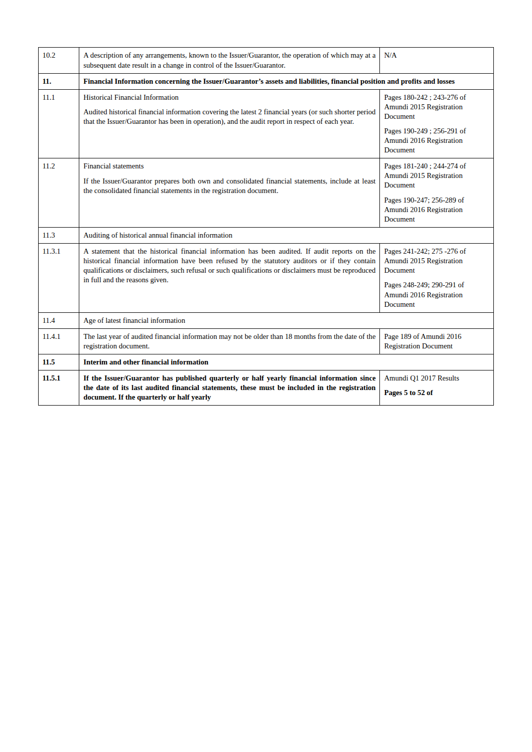| 10.2 | A description of any arrangements, known to the Issuer/Guarantor, the operation of which may at a subsequent date result in a change in control of the Issuer/Guarantor. | N/A |
| 11. | Financial Information concerning the Issuer/Guarantor’s assets and liabilities, financial position and profits and losses |
| 11.1 | Historical Financial Information Audited historical financial information covering the latest 2 financial years (or such shorter period that the Issuer/Guarantor has been in operation), and the audit report in respect of each year. | Pages 180-242 ; 243-276 of Amundi 2015 Registration Document Pages 190-249 ; 256-291 of Amundi 2016 Registration Document |
| 11.2 | Financial statements If the Issuer/Guarantor prepares both own and consolidated financial statements, include at least the consolidated financial statements in the registration document. | Pages 181-240 ; 244-274 of Amundi 2015 Registration Document Pages 190-247; 256-289 of Amundi 2016 Registration Document |
| 11.3 | Auditing of historical annual financial information |
| 11.3.1 | A statement that the historical financial information has been audited. If audit reports on the historical financial information have been refused by the statutory auditors or if they contain qualifications or disclaimers, such refusal or such qualifications or disclaimers must be reproduced in full and the reasons given. | Pages 241-242; 275 -276 of Amundi 2015 Registration Document Pages 248-249; 290-291 of Amundi 2016 Registration Document |
| 11.4 | Age of latest financial information |
| 11.4.1 | The last year of audited financial information may not be older than 18 months from the date of the registration document. | Page 189 of Amundi 2016 Registration Document |
| 11.5 | Interim and other financial information |
| 11.5.1 | If the Issuer/Guarantor has published quarterly or half yearly financial information since the date of its last audited financial statements, these must be included in the registration document. If the quarterly or half yearly | Amundi Q1 2017 Results Pages 5 to 52 of |